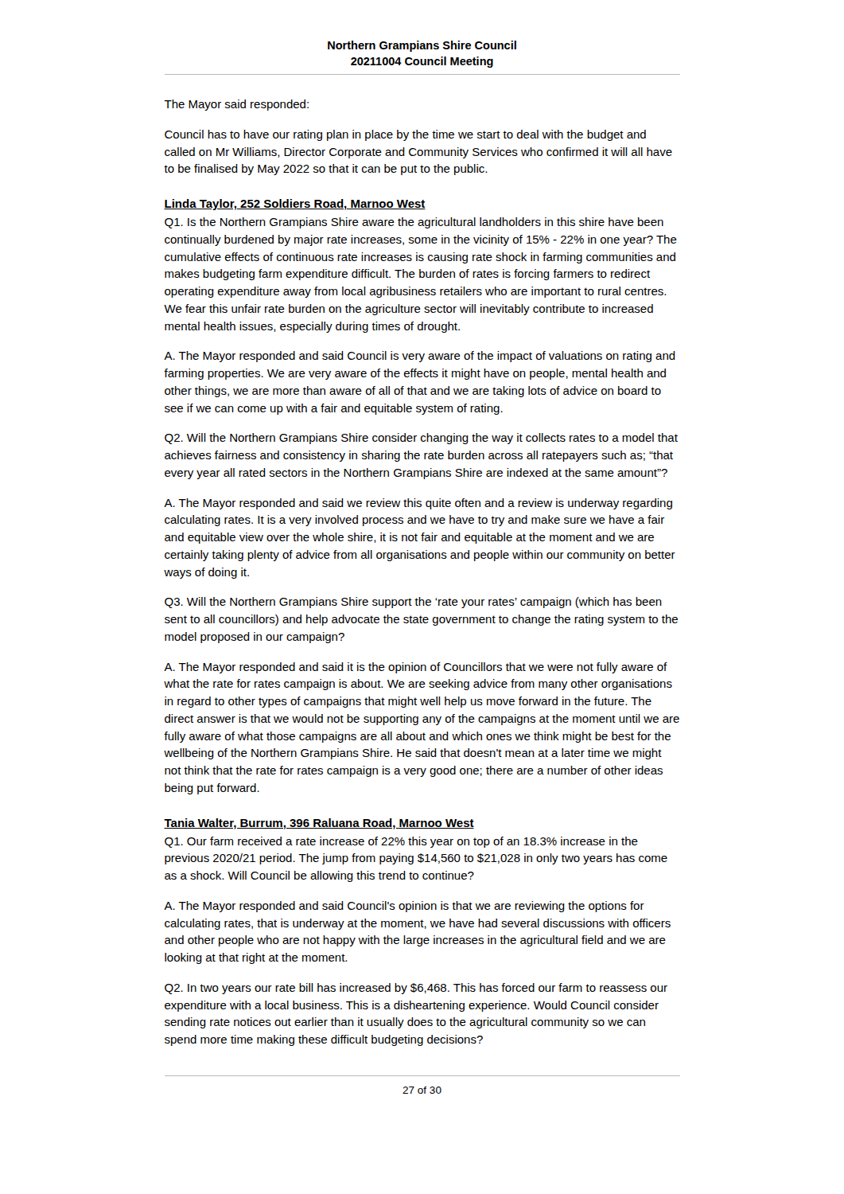Northern Grampians Shire Council
20211004 Council Meeting
The Mayor said responded:
Council has to have our rating plan in place by the time we start to deal with the budget and called on Mr Williams, Director Corporate and Community Services who confirmed it will all have to be finalised by May 2022 so that it can be put to the public.
Linda Taylor, 252 Soldiers Road, Marnoo West
Q1. Is the Northern Grampians Shire aware the agricultural landholders in this shire have been continually burdened by major rate increases, some in the vicinity of 15% - 22% in one year? The cumulative effects of continuous rate increases is causing rate shock in farming communities and makes budgeting farm expenditure difficult. The burden of rates is forcing farmers to redirect operating expenditure away from local agribusiness retailers who are important to rural centres. We fear this unfair rate burden on the agriculture sector will inevitably contribute to increased mental health issues, especially during times of drought.
A. The Mayor responded and said Council is very aware of the impact of valuations on rating and farming properties. We are very aware of the effects it might have on people, mental health and other things, we are more than aware of all of that and we are taking lots of advice on board to see if we can come up with a fair and equitable system of rating.
Q2. Will the Northern Grampians Shire consider changing the way it collects rates to a model that achieves fairness and consistency in sharing the rate burden across all ratepayers such as; “that every year all rated sectors in the Northern Grampians Shire are indexed at the same amount”?
A. The Mayor responded and said we review this quite often and a review is underway regarding calculating rates. It is a very involved process and we have to try and make sure we have a fair and equitable view over the whole shire, it is not fair and equitable at the moment and we are certainly taking plenty of advice from all organisations and people within our community on better ways of doing it.
Q3. Will the Northern Grampians Shire support the ‘rate your rates’ campaign (which has been sent to all councillors) and help advocate the state government to change the rating system to the model proposed in our campaign?
A. The Mayor responded and said it is the opinion of Councillors that we were not fully aware of what the rate for rates campaign is about. We are seeking advice from many other organisations in regard to other types of campaigns that might well help us move forward in the future. The direct answer is that we would not be supporting any of the campaigns at the moment until we are fully aware of what those campaigns are all about and which ones we think might be best for the wellbeing of the Northern Grampians Shire. He said that doesn't mean at a later time we might not think that the rate for rates campaign is a very good one; there are a number of other ideas being put forward.
Tania Walter, Burrum, 396 Raluana Road, Marnoo West
Q1. Our farm received a rate increase of 22% this year on top of an 18.3% increase in the previous 2020/21 period. The jump from paying $14,560 to $21,028 in only two years has come as a shock. Will Council be allowing this trend to continue?
A. The Mayor responded and said Council's opinion is that we are reviewing the options for calculating rates, that is underway at the moment, we have had several discussions with officers and other people who are not happy with the large increases in the agricultural field and we are looking at that right at the moment.
Q2. In two years our rate bill has increased by $6,468. This has forced our farm to reassess our expenditure with a local business. This is a disheartening experience. Would Council consider sending rate notices out earlier than it usually does to the agricultural community so we can spend more time making these difficult budgeting decisions?
27 of 30